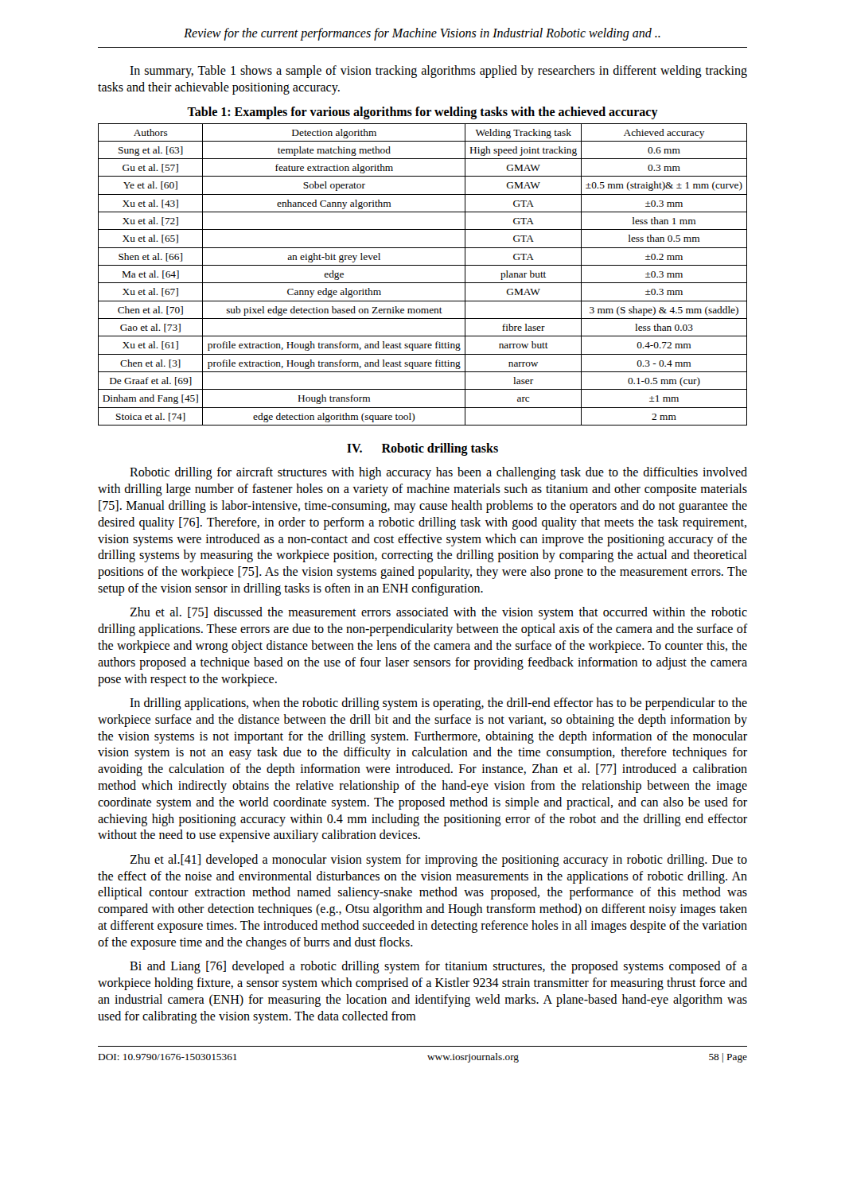Review for the current performances for Machine Visions in Industrial Robotic welding and ..
In summary, Table 1 shows a sample of vision tracking algorithms applied by researchers in different welding tracking tasks and their achievable positioning accuracy.
Table 1: Examples for various algorithms for welding tasks with the achieved accuracy
| Authors | Detection algorithm | Welding Tracking task | Achieved accuracy |
| --- | --- | --- | --- |
| Sung et al. [63] | template matching method | High speed joint tracking | 0.6 mm |
| Gu et al. [57] | feature extraction algorithm | GMAW | 0.3 mm |
| Ye et al. [60] | Sobel operator | GMAW | ±0.5 mm (straight)& ± 1 mm (curve) |
| Xu et al. [43] | enhanced Canny algorithm | GTA | ±0.3 mm |
| Xu et al. [72] | | GTA | less than 1 mm |
| Xu et al. [65] | | GTA | less than 0.5 mm |
| Shen et al. [66] | an eight-bit grey level | GTA | ±0.2 mm |
| Ma et al. [64] | edge | planar butt | ±0.3 mm |
| Xu et al. [67] | Canny edge algorithm | GMAW | ±0.3 mm |
| Chen et al. [70] | sub pixel edge detection based on Zernike moment | | 3 mm (S shape) & 4.5 mm (saddle) |
| Gao et al. [73] | | fibre laser | less than 0.03 |
| Xu et al. [61] | profile extraction, Hough transform, and least square fitting | narrow butt | 0.4-0.72 mm |
| Chen et al. [3] | profile extraction, Hough transform, and least square fitting | narrow | 0.3 - 0.4 mm |
| De Graaf et al. [69] | | laser | 0.1-0.5 mm (cur) |
| Dinham and Fang [45] | Hough transform | arc | ±1 mm |
| Stoica et al. [74] | edge detection algorithm (square tool) | | 2 mm |
IV. Robotic drilling tasks
Robotic drilling for aircraft structures with high accuracy has been a challenging task due to the difficulties involved with drilling large number of fastener holes on a variety of machine materials such as titanium and other composite materials [75]. Manual drilling is labor-intensive, time-consuming, may cause health problems to the operators and do not guarantee the desired quality [76]. Therefore, in order to perform a robotic drilling task with good quality that meets the task requirement, vision systems were introduced as a non-contact and cost effective system which can improve the positioning accuracy of the drilling systems by measuring the workpiece position, correcting the drilling position by comparing the actual and theoretical positions of the workpiece [75]. As the vision systems gained popularity, they were also prone to the measurement errors. The setup of the vision sensor in drilling tasks is often in an ENH configuration.
Zhu et al. [75] discussed the measurement errors associated with the vision system that occurred within the robotic drilling applications. These errors are due to the non-perpendicularity between the optical axis of the camera and the surface of the workpiece and wrong object distance between the lens of the camera and the surface of the workpiece. To counter this, the authors proposed a technique based on the use of four laser sensors for providing feedback information to adjust the camera pose with respect to the workpiece.
In drilling applications, when the robotic drilling system is operating, the drill-end effector has to be perpendicular to the workpiece surface and the distance between the drill bit and the surface is not variant, so obtaining the depth information by the vision systems is not important for the drilling system. Furthermore, obtaining the depth information of the monocular vision system is not an easy task due to the difficulty in calculation and the time consumption, therefore techniques for avoiding the calculation of the depth information were introduced. For instance, Zhan et al. [77] introduced a calibration method which indirectly obtains the relative relationship of the hand-eye vision from the relationship between the image coordinate system and the world coordinate system. The proposed method is simple and practical, and can also be used for achieving high positioning accuracy within 0.4 mm including the positioning error of the robot and the drilling end effector without the need to use expensive auxiliary calibration devices.
Zhu et al.[41] developed a monocular vision system for improving the positioning accuracy in robotic drilling. Due to the effect of the noise and environmental disturbances on the vision measurements in the applications of robotic drilling. An elliptical contour extraction method named saliency-snake method was proposed, the performance of this method was compared with other detection techniques (e.g., Otsu algorithm and Hough transform method) on different noisy images taken at different exposure times. The introduced method succeeded in detecting reference holes in all images despite of the variation of the exposure time and the changes of burrs and dust flocks.
Bi and Liang [76] developed a robotic drilling system for titanium structures, the proposed systems composed of a workpiece holding fixture, a sensor system which comprised of a Kistler 9234 strain transmitter for measuring thrust force and an industrial camera (ENH) for measuring the location and identifying weld marks. A plane-based hand-eye algorithm was used for calibrating the vision system. The data collected from
DOI: 10.9790/1676-1503015361
www.iosrjournals.org
58 | Page